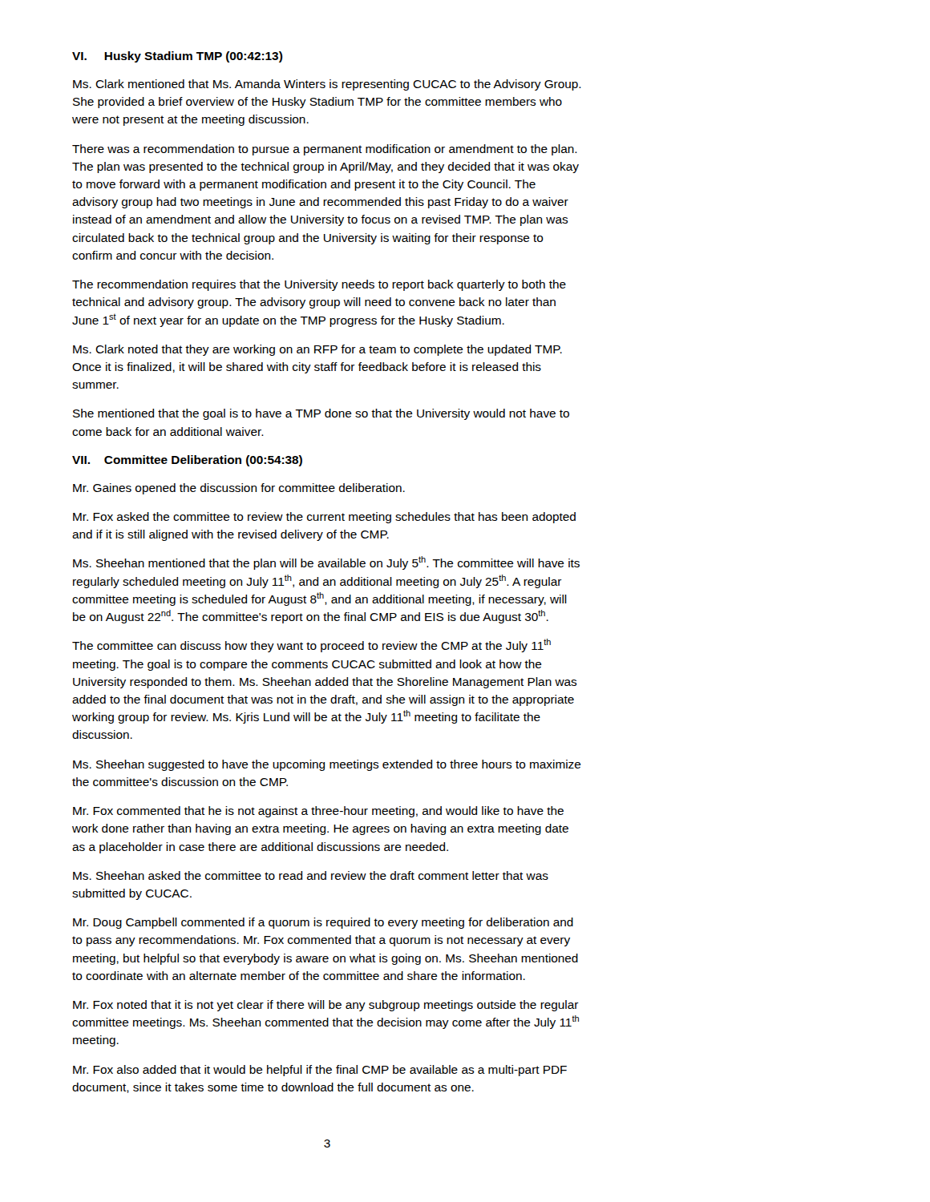VI. Husky Stadium TMP (00:42:13)
Ms. Clark mentioned that Ms. Amanda Winters is representing CUCAC to the Advisory Group. She provided a brief overview of the Husky Stadium TMP for the committee members who were not present at the meeting discussion.
There was a recommendation to pursue a permanent modification or amendment to the plan. The plan was presented to the technical group in April/May, and they decided that it was okay to move forward with a permanent modification and present it to the City Council. The advisory group had two meetings in June and recommended this past Friday to do a waiver instead of an amendment and allow the University to focus on a revised TMP. The plan was circulated back to the technical group and the University is waiting for their response to confirm and concur with the decision.
The recommendation requires that the University needs to report back quarterly to both the technical and advisory group. The advisory group will need to convene back no later than June 1st of next year for an update on the TMP progress for the Husky Stadium.
Ms. Clark noted that they are working on an RFP for a team to complete the updated TMP. Once it is finalized, it will be shared with city staff for feedback before it is released this summer.
She mentioned that the goal is to have a TMP done so that the University would not have to come back for an additional waiver.
VII. Committee Deliberation (00:54:38)
Mr. Gaines opened the discussion for committee deliberation.
Mr. Fox asked the committee to review the current meeting schedules that has been adopted and if it is still aligned with the revised delivery of the CMP.
Ms. Sheehan mentioned that the plan will be available on July 5th. The committee will have its regularly scheduled meeting on July 11th, and an additional meeting on July 25th. A regular committee meeting is scheduled for August 8th, and an additional meeting, if necessary, will be on August 22nd. The committee's report on the final CMP and EIS is due August 30th.
The committee can discuss how they want to proceed to review the CMP at the July 11th meeting. The goal is to compare the comments CUCAC submitted and look at how the University responded to them. Ms. Sheehan added that the Shoreline Management Plan was added to the final document that was not in the draft, and she will assign it to the appropriate working group for review. Ms. Kjris Lund will be at the July 11th meeting to facilitate the discussion.
Ms. Sheehan suggested to have the upcoming meetings extended to three hours to maximize the committee's discussion on the CMP.
Mr. Fox commented that he is not against a three-hour meeting, and would like to have the work done rather than having an extra meeting. He agrees on having an extra meeting date as a placeholder in case there are additional discussions are needed.
Ms. Sheehan asked the committee to read and review the draft comment letter that was submitted by CUCAC.
Mr. Doug Campbell commented if a quorum is required to every meeting for deliberation and to pass any recommendations. Mr. Fox commented that a quorum is not necessary at every meeting, but helpful so that everybody is aware on what is going on. Ms. Sheehan mentioned to coordinate with an alternate member of the committee and share the information.
Mr. Fox noted that it is not yet clear if there will be any subgroup meetings outside the regular committee meetings. Ms. Sheehan commented that the decision may come after the July 11th meeting.
Mr. Fox also added that it would be helpful if the final CMP be available as a multi-part PDF document, since it takes some time to download the full document as one.
3